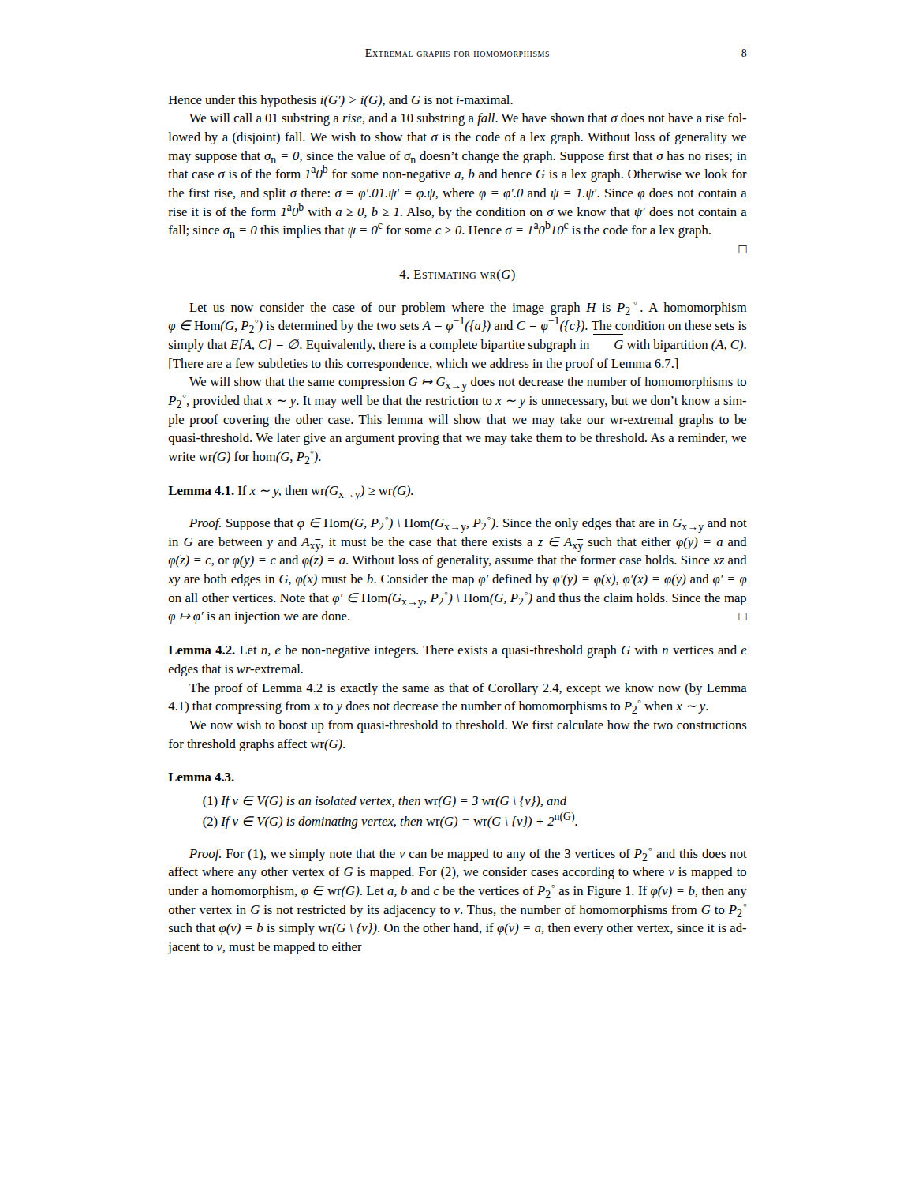Extremal graphs for homomorphisms 8
Hence under this hypothesis i(G′) > i(G), and G is not i-maximal.
We will call a 01 substring a rise, and a 10 substring a fall. We have shown that σ does not have a rise followed by a (disjoint) fall. We wish to show that σ is the code of a lex graph. Without loss of generality we may suppose that σn = 0, since the value of σn doesn’t change the graph. Suppose first that σ has no rises; in that case σ is of the form 1a0b for some non-negative a, b and hence G is a lex graph. Otherwise we look for the first rise, and split σ there: σ = φ′.01.ψ′ = φ.ψ, where φ = φ′.0 and ψ = 1.ψ′. Since φ does not contain a rise it is of the form 1a0b with a ≥ 0, b ≥ 1. Also, by the condition on σ we know that ψ′ does not contain a fall; since σn = 0 this implies that ψ = 0c for some c ≥ 0. Hence σ = 1a0b10c is the code for a lex graph.
4. Estimating wr(G)
Let us now consider the case of our problem where the image graph H is P2◦. A homomorphism φ ∈ Hom(G, P2◦) is determined by the two sets A = φ−1({a}) and C = φ−1({c}). The condition on these sets is simply that E[A, C] = ∅. Equivalently, there is a complete bipartite subgraph in G with bipartition (A, C). [There are a few subtleties to this correspondence, which we address in the proof of Lemma 6.7.]
We will show that the same compression G ↦ Gx→y does not decrease the number of homomorphisms to P2◦, provided that x ∼ y. It may well be that the restriction to x ∼ y is unnecessary, but we don’t know a simple proof covering the other case. This lemma will show that we may take our wr-extremal graphs to be quasi-threshold. We later give an argument proving that we may take them to be threshold. As a reminder, we write wr(G) for hom(G, P2◦).
Lemma 4.1. If x ∼ y, then wr(Gx→y) ≥ wr(G).
Proof. Suppose that φ ∈ Hom(G, P2◦) \ Hom(Gx→y, P2◦). Since the only edges that are in Gx→y and not in G are between y and Axy, it must be the case that there exists a z ∈ Axy such that either φ(y) = a and φ(z) = c, or φ(y) = c and φ(z) = a. Without loss of generality, assume that the former case holds. Since xz and xy are both edges in G, φ(x) must be b. Consider the map φ′ defined by φ′(y) = φ(x), φ′(x) = φ(y) and φ′ = φ on all other vertices. Note that φ′ ∈ Hom(Gx→y, P2◦) \ Hom(G, P2◦) and thus the claim holds. Since the map φ ↦ φ′ is an injection we are done.
Lemma 4.2. Let n, e be non-negative integers. There exists a quasi-threshold graph G with n vertices and e edges that is wr-extremal.
The proof of Lemma 4.2 is exactly the same as that of Corollary 2.4, except we know now (by Lemma 4.1) that compressing from x to y does not decrease the number of homomorphisms to P2◦ when x ∼ y.
We now wish to boost up from quasi-threshold to threshold. We first calculate how the two constructions for threshold graphs affect wr(G).
Lemma 4.3.
If v ∈ V(G) is an isolated vertex, then wr(G) = 3 wr(G \ {v}), and
If v ∈ V(G) is dominating vertex, then wr(G) = wr(G \ {v}) + 2n(G).
Proof. For (1), we simply note that the v can be mapped to any of the 3 vertices of P2◦ and this does not affect where any other vertex of G is mapped. For (2), we consider cases according to where v is mapped to under a homomorphism, φ ∈ wr(G). Let a, b and c be the vertices of P2◦ as in Figure 1. If φ(v) = b, then any other vertex in G is not restricted by its adjacency to v. Thus, the number of homomorphisms from G to P2◦ such that φ(v) = b is simply wr(G \ {v}). On the other hand, if φ(v) = a, then every other vertex, since it is adjacent to v, must be mapped to either